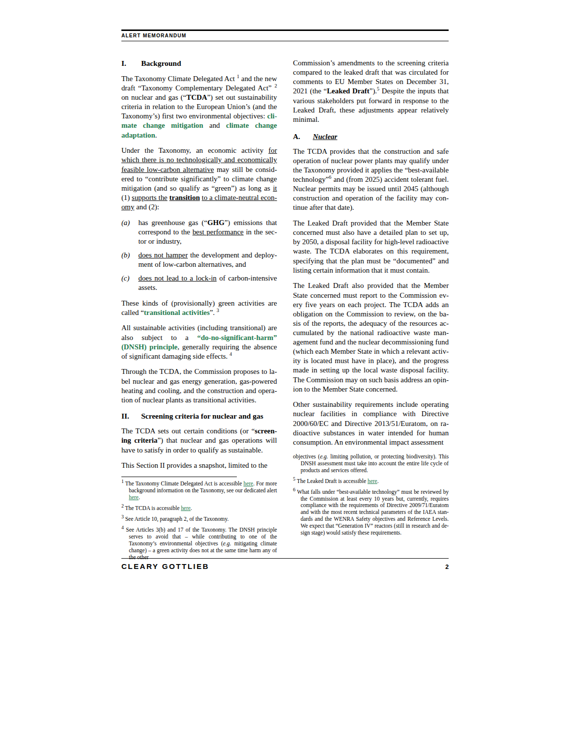ALERT MEMORANDUM
I. Background
The Taxonomy Climate Delegated Act 1 and the new draft “Taxonomy Complementary Delegated Act” 2 on nuclear and gas (“TCDA”) set out sustainability criteria in relation to the European Union’s (and the Taxonomy’s) first two environmental objectives: climate change mitigation and climate change adaptation.
Under the Taxonomy, an economic activity for which there is no technologically and economically feasible low-carbon alternative may still be considered to “contribute significantly” to climate change mitigation (and so qualify as “green”) as long as it (1) supports the transition to a climate-neutral economy and (2):
(a) has greenhouse gas (“GHG”) emissions that correspond to the best performance in the sector or industry,
(b) does not hamper the development and deployment of low-carbon alternatives, and
(c) does not lead to a lock-in of carbon-intensive assets.
These kinds of (provisionally) green activities are called “transitional activities”. 3
All sustainable activities (including transitional) are also subject to a “do-no-significant-harm” (DNSH) principle, generally requiring the absence of significant damaging side effects. 4
Through the TCDA, the Commission proposes to label nuclear and gas energy generation, gas-powered heating and cooling, and the construction and operation of nuclear plants as transitional activities.
II. Screening criteria for nuclear and gas
The TCDA sets out certain conditions (or “screening criteria”) that nuclear and gas operations will have to satisfy in order to qualify as sustainable.
This Section II provides a snapshot, limited to the
1 The Taxonomy Climate Delegated Act is accessible here. For more background information on the Taxonomy, see our dedicated alert here.
2 The TCDA is accessible here.
3 See Article 10, paragraph 2, of the Taxonomy.
4 See Articles 3(b) and 17 of the Taxonomy. The DNSH principle serves to avoid that – while contributing to one of the Taxonomy’s environmental objectives (e.g. mitigating climate change) – a green activity does not at the same time harm any of the other
Commission’s amendments to the screening criteria compared to the leaked draft that was circulated for comments to EU Member States on December 31, 2021 (the “Leaked Draft”).5 Despite the inputs that various stakeholders put forward in response to the Leaked Draft, these adjustments appear relatively minimal.
A. Nuclear
The TCDA provides that the construction and safe operation of nuclear power plants may qualify under the Taxonomy provided it applies the “best-available technology”6 and (from 2025) accident tolerant fuel. Nuclear permits may be issued until 2045 (although construction and operation of the facility may continue after that date).
The Leaked Draft provided that the Member State concerned must also have a detailed plan to set up, by 2050, a disposal facility for high-level radioactive waste. The TCDA elaborates on this requirement, specifying that the plan must be “documented” and listing certain information that it must contain.
The Leaked Draft also provided that the Member State concerned must report to the Commission every five years on each project. The TCDA adds an obligation on the Commission to review, on the basis of the reports, the adequacy of the resources accumulated by the national radioactive waste management fund and the nuclear decommissioning fund (which each Member State in which a relevant activity is located must have in place), and the progress made in setting up the local waste disposal facility. The Commission may on such basis address an opinion to the Member State concerned.
Other sustainability requirements include operating nuclear facilities in compliance with Directive 2000/60/EC and Directive 2013/51/Euratom, on radioactive substances in water intended for human consumption. An environmental impact assessment
objectives (e.g. limiting pollution, or protecting biodiversity). This DNSH assessment must take into account the entire life cycle of products and services offered.
5 The Leaked Draft is accessible here.
6 What falls under “best-available technology” must be reviewed by the Commission at least every 10 years but, currently, requires compliance with the requirements of Directive 2009/71/Euratom and with the most recent technical parameters of the IAEA standards and the WENRA Safety objectives and Reference Levels. We expect that “Generation IV” reactors (still in research and design stage) would satisfy these requirements.
CLEARY GOTTLIEB
2